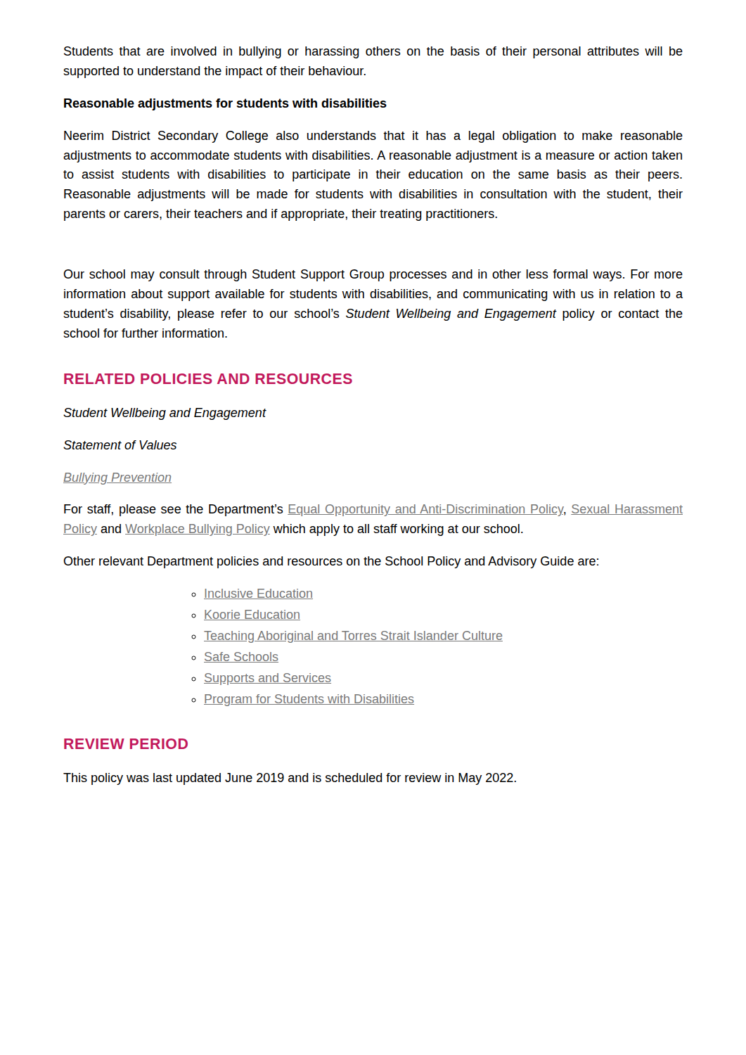Students that are involved in bullying or harassing others on the basis of their personal attributes will be supported to understand the impact of their behaviour.
Reasonable adjustments for students with disabilities
Neerim District Secondary College also understands that it has a legal obligation to make reasonable adjustments to accommodate students with disabilities. A reasonable adjustment is a measure or action taken to assist students with disabilities to participate in their education on the same basis as their peers. Reasonable adjustments will be made for students with disabilities in consultation with the student, their parents or carers, their teachers and if appropriate, their treating practitioners.
Our school may consult through Student Support Group processes and in other less formal ways. For more information about support available for students with disabilities, and communicating with us in relation to a student’s disability, please refer to our school’s Student Wellbeing and Engagement policy or contact the school for further information.
RELATED POLICIES AND RESOURCES
Student Wellbeing and Engagement
Statement of Values
Bullying Prevention
For staff, please see the Department’s Equal Opportunity and Anti-Discrimination Policy, Sexual Harassment Policy and Workplace Bullying Policy which apply to all staff working at our school.
Other relevant Department policies and resources on the School Policy and Advisory Guide are:
Inclusive Education
Koorie Education
Teaching Aboriginal and Torres Strait Islander Culture
Safe Schools
Supports and Services
Program for Students with Disabilities
REVIEW PERIOD
This policy was last updated June 2019 and is scheduled for review in May 2022.